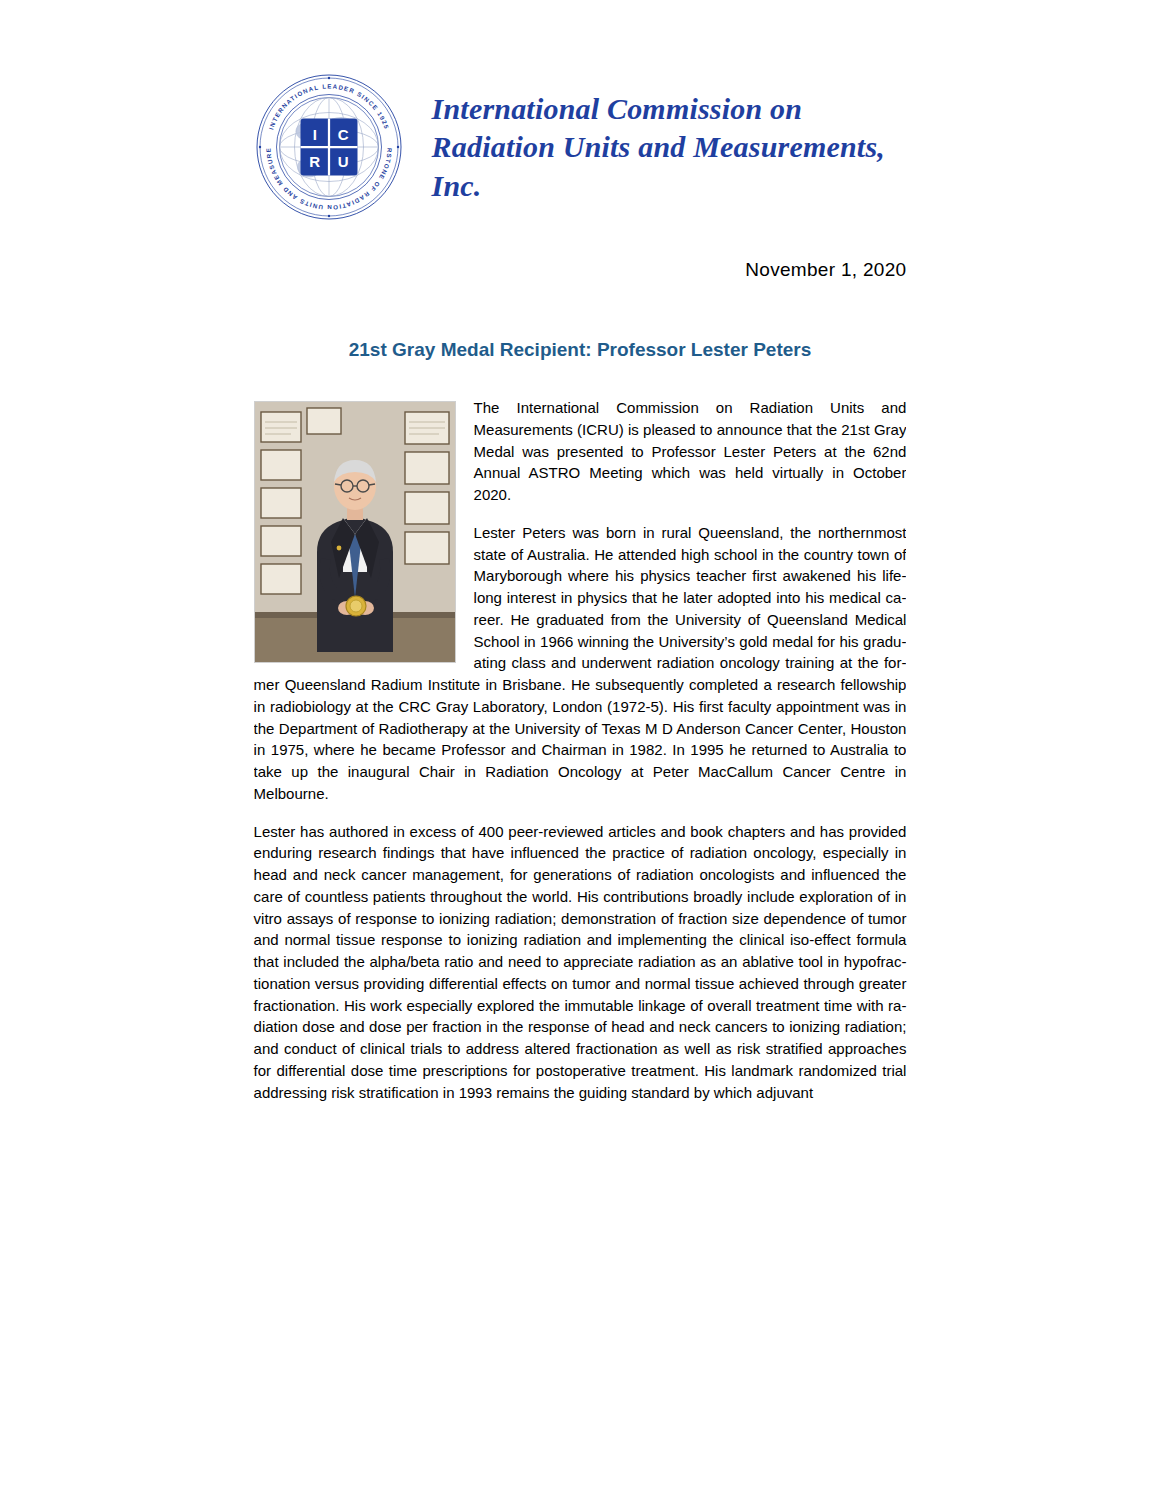I C R U INTERNATIONAL LEADER SINCE 1925 CORNERSTONE OF RADIATION UNITS AND MEASUREMENTS
International Commission on
Radiation Units and Measurements,
Inc.
November 1, 2020
21st Gray Medal Recipient: Professor Lester Peters
The International Commission on Radiation Units and Measurements (ICRU) is pleased to announce that the 21st Gray Medal was presented to Professor Lester Peters at the 62nd Annual ASTRO Meeting which was held virtually in October 2020.
Lester Peters was born in rural Queensland, the northernmost state of Australia. He attended high school in the country town of Maryborough where his physics teacher first awakened his life-long interest in physics that he later adopted into his medical career. He graduated from the University of Queensland Medical School in 1966 winning the University’s gold medal for his graduating class and underwent radiation oncology training at the former Queensland Radium Institute in Brisbane. He subsequently completed a research fellowship in radiobiology at the CRC Gray Laboratory, London (1972-5). His first faculty appointment was in the Department of Radiotherapy at the University of Texas M D Anderson Cancer Center, Houston in 1975, where he became Professor and Chairman in 1982. In 1995 he returned to Australia to take up the inaugural Chair in Radiation Oncology at Peter MacCallum Cancer Centre in Melbourne.
Lester has authored in excess of 400 peer-reviewed articles and book chapters and has provided enduring research findings that have influenced the practice of radiation oncology, especially in head and neck cancer management, for generations of radiation oncologists and influenced the care of countless patients throughout the world. His contributions broadly include exploration of in vitro assays of response to ionizing radiation; demonstration of fraction size dependence of tumor and normal tissue response to ionizing radiation and implementing the clinical iso-effect formula that included the alpha/beta ratio and need to appreciate radiation as an ablative tool in hypofractionation versus providing differential effects on tumor and normal tissue achieved through greater fractionation. His work especially explored the immutable linkage of overall treatment time with radiation dose and dose per fraction in the response of head and neck cancers to ionizing radiation; and conduct of clinical trials to address altered fractionation as well as risk stratified approaches for differential dose time prescriptions for postoperative treatment. His landmark randomized trial addressing risk stratification in 1993 remains the guiding standard by which adjuvant